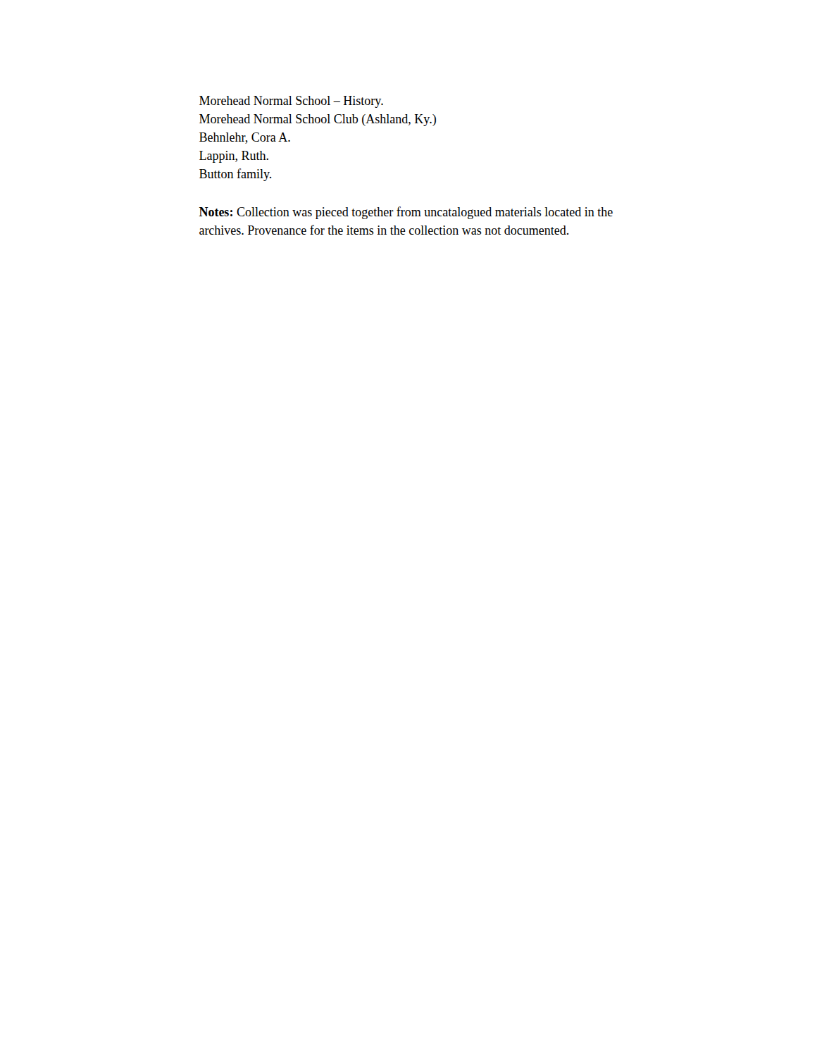Morehead Normal School – History.
Morehead Normal School Club (Ashland, Ky.)
Behnlehr, Cora A.
Lappin, Ruth.
Button family.
Notes: Collection was pieced together from uncatalogued materials located in the archives. Provenance for the items in the collection was not documented.